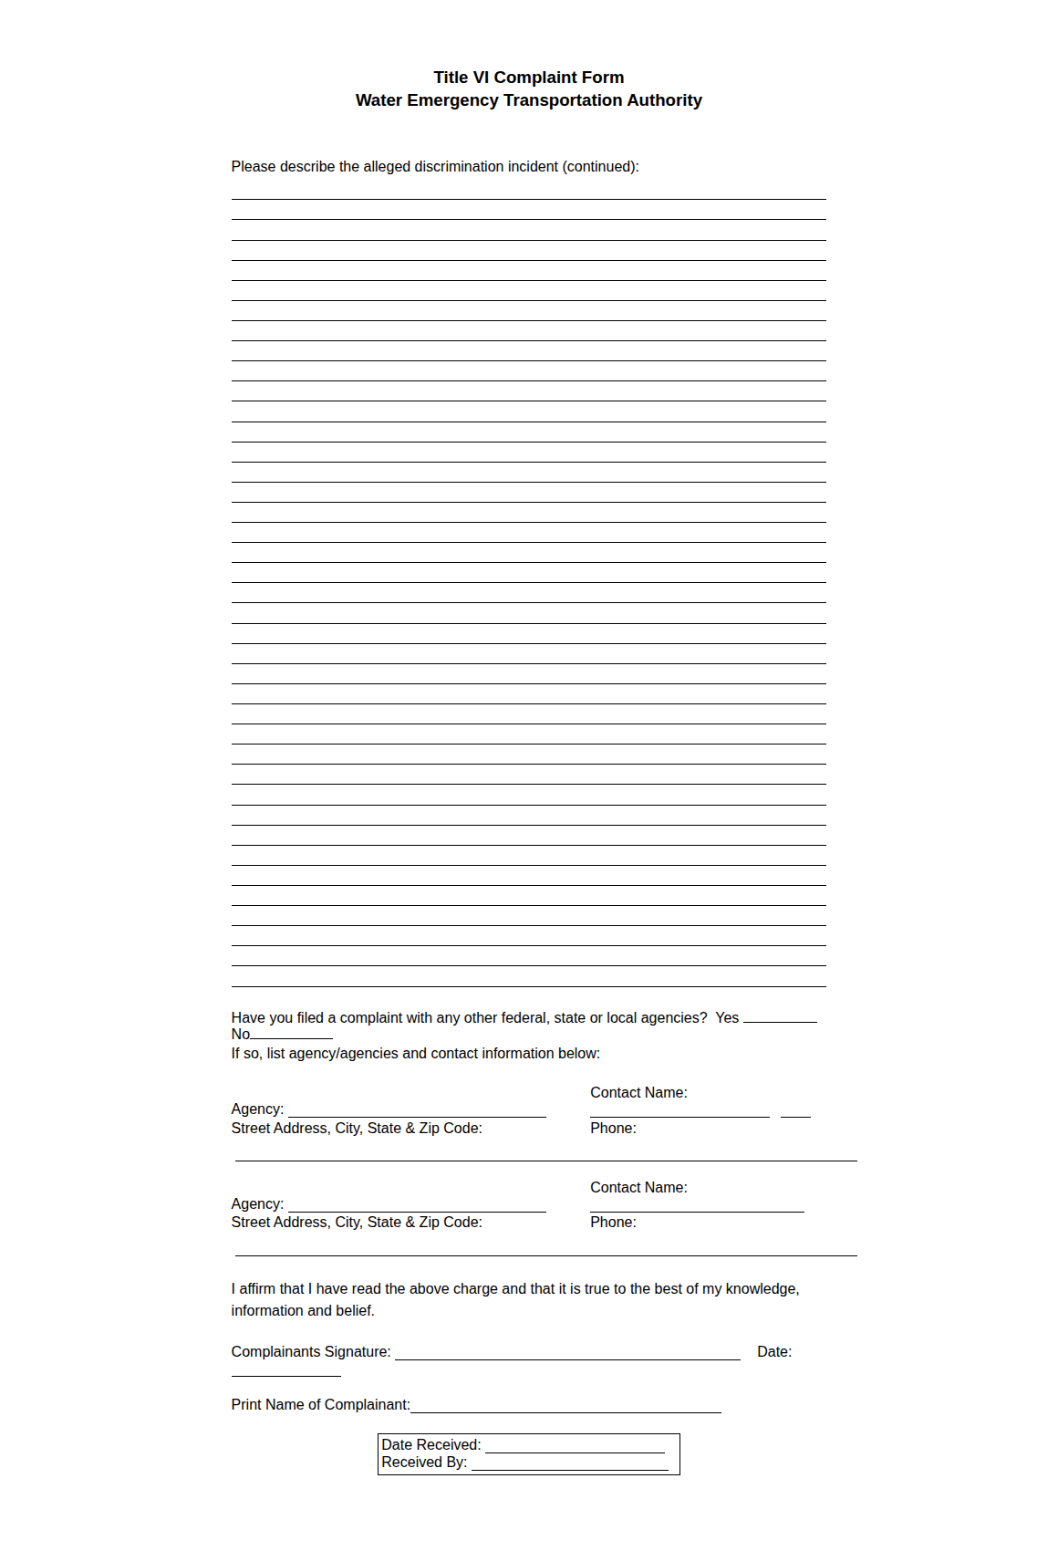Title VI Complaint Form
Water Emergency Transportation Authority
Please describe the alleged discrimination incident (continued):
Have you filed a complaint with any other federal, state or local agencies? Yes No
If so, list agency/agencies and contact information below:
| Agency: | Contact Name: |
| Street Address, City, State & Zip Code: | Phone: |
| Agency: | Contact Name: |
| Street Address, City, State & Zip Code: | Phone: |
I affirm that I have read the above charge and that it is true to the best of my knowledge, information and belief.
Complainants Signature: Date:
Print Name of Complainant:
Date Received:
Received By: